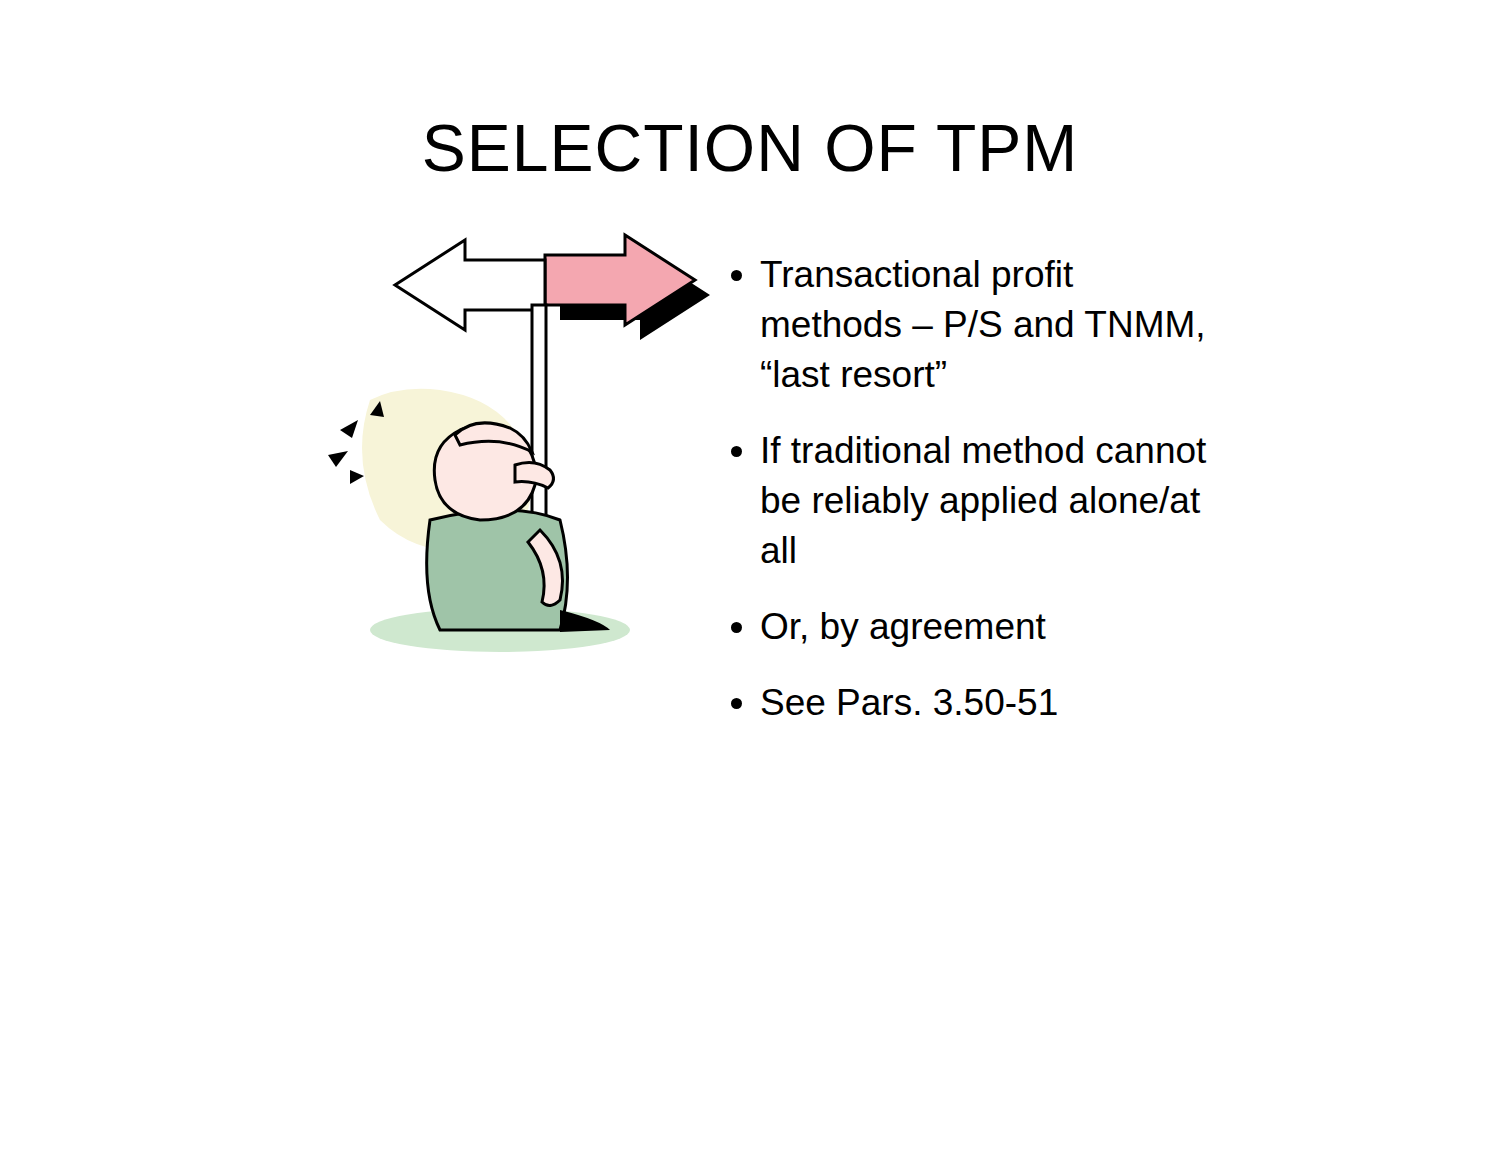SELECTION OF TPM
Transactional profit methods – P/S and TNMM, “last resort”
If traditional method cannot be reliably applied alone/at all
Or, by agreement
See Pars. 3.50-51